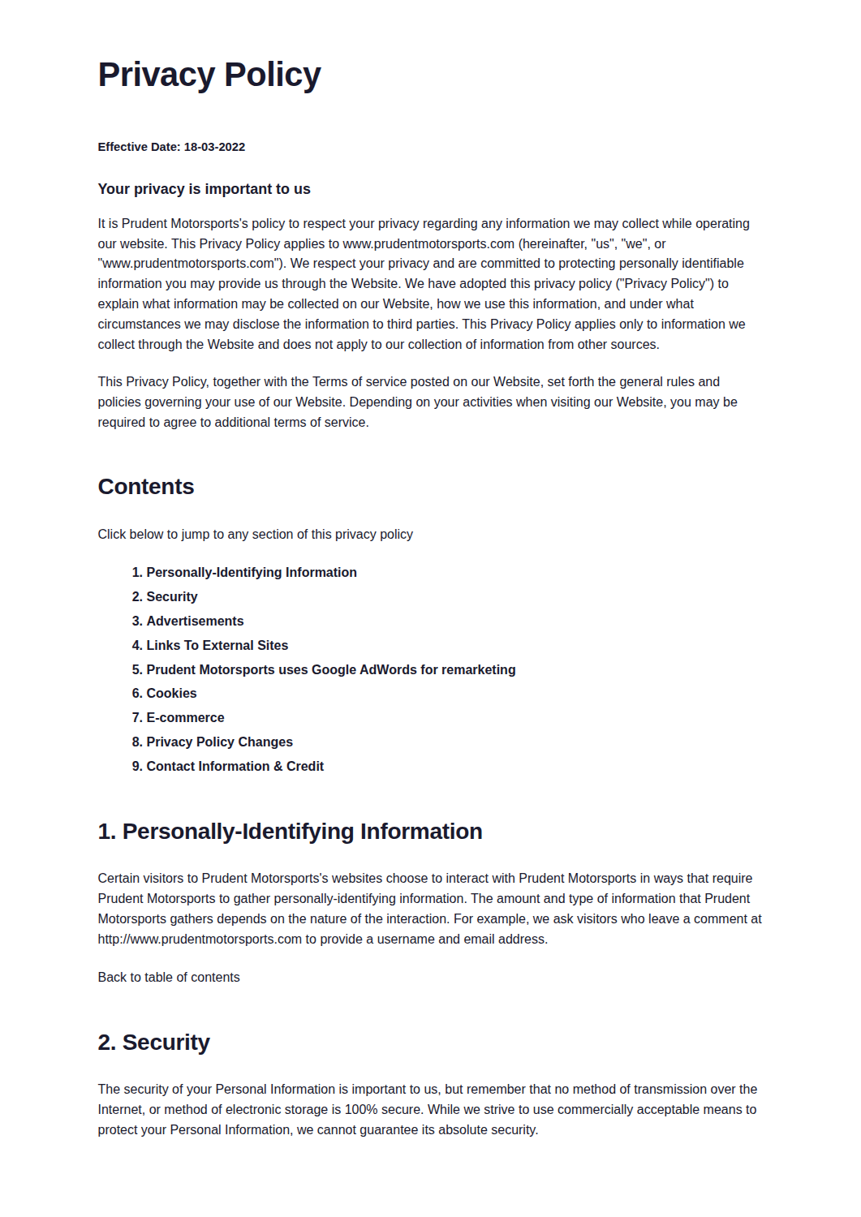Privacy Policy
Effective Date: 18-03-2022
Your privacy is important to us
It is Prudent Motorsports's policy to respect your privacy regarding any information we may collect while operating our website. This Privacy Policy applies to www.prudentmotorsports.com (hereinafter, "us", "we", or "www.prudentmotorsports.com"). We respect your privacy and are committed to protecting personally identifiable information you may provide us through the Website. We have adopted this privacy policy ("Privacy Policy") to explain what information may be collected on our Website, how we use this information, and under what circumstances we may disclose the information to third parties. This Privacy Policy applies only to information we collect through the Website and does not apply to our collection of information from other sources.
This Privacy Policy, together with the Terms of service posted on our Website, set forth the general rules and policies governing your use of our Website. Depending on your activities when visiting our Website, you may be required to agree to additional terms of service.
Contents
Click below to jump to any section of this privacy policy
Personally-Identifying Information
Security
Advertisements
Links To External Sites
Prudent Motorsports uses Google AdWords for remarketing
Cookies
E-commerce
Privacy Policy Changes
Contact Information & Credit
1. Personally-Identifying Information
Certain visitors to Prudent Motorsports's websites choose to interact with Prudent Motorsports in ways that require Prudent Motorsports to gather personally-identifying information. The amount and type of information that Prudent Motorsports gathers depends on the nature of the interaction. For example, we ask visitors who leave a comment at http://www.prudentmotorsports.com to provide a username and email address.
Back to table of contents
2. Security
The security of your Personal Information is important to us, but remember that no method of transmission over the Internet, or method of electronic storage is 100% secure. While we strive to use commercially acceptable means to protect your Personal Information, we cannot guarantee its absolute security.